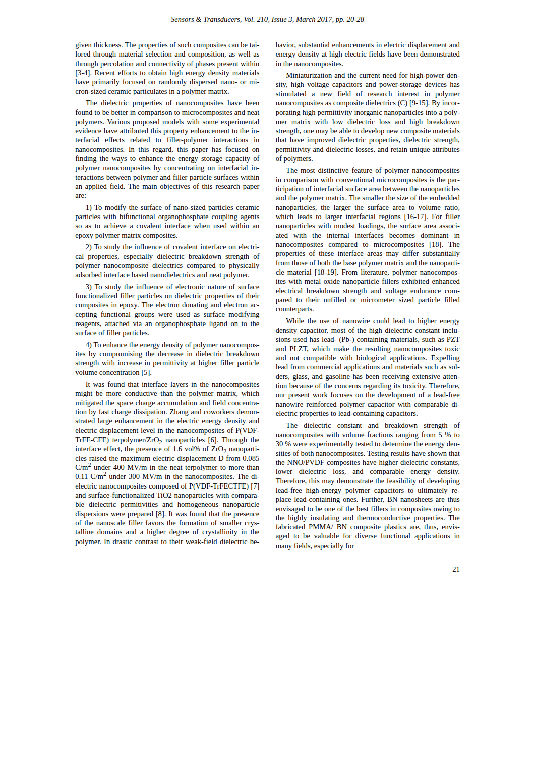Sensors & Transducers, Vol. 210, Issue 3, March 2017, pp. 20-28
given thickness. The properties of such composites can be tailored through material selection and composition, as well as through percolation and connectivity of phases present within [3-4]. Recent efforts to obtain high energy density materials have primarily focused on randomly dispersed nano- or micron-sized ceramic particulates in a polymer matrix.
The dielectric properties of nanocomposites have been found to be better in comparison to microcomposites and neat polymers. Various proposed models with some experimental evidence have attributed this property enhancement to the interfacial effects related to filler-polymer interactions in nanocomposites. In this regard, this paper has focused on finding the ways to enhance the energy storage capacity of polymer nanocomposites by concentrating on interfacial interactions between polymer and filler particle surfaces within an applied field. The main objectives of this research paper are:
1) To modify the surface of nano-sized particles ceramic particles with bifunctional organophosphate coupling agents so as to achieve a covalent interface when used within an epoxy polymer matrix composites.
2) To study the influence of covalent interface on electrical properties, especially dielectric breakdown strength of polymer nanocomposite dielectrics compared to physically adsorbed interface based nanodielectrics and neat polymer.
3) To study the influence of electronic nature of surface functionalized filler particles on dielectric properties of their composites in epoxy. The electron donating and electron accepting functional groups were used as surface modifying reagents, attached via an organophosphate ligand on to the surface of filler particles.
4) To enhance the energy density of polymer nanocomposites by compromising the decrease in dielectric breakdown strength with increase in permittivity at higher filler particle volume concentration [5].
It was found that interface layers in the nanocomposites might be more conductive than the polymer matrix, which mitigated the space charge accumulation and field concentration by fast charge dissipation. Zhang and coworkers demonstrated large enhancement in the electric energy density and electric displacement level in the nanocomposites of P(VDF-TrFE-CFE) terpolymer/ZrO2 nanoparticles [6]. Through the interface effect, the presence of 1.6 vol% of ZrO2 nanoparticles raised the maximum electric displacement D from 0.085 C/m2 under 400 MV/m in the neat terpolymer to more than 0.11 C/m2 under 300 MV/m in the nanocomposites. The dielectric nanocomposites composed of P(VDF-TrFECTFE) [7] and surface-functionalized TiO2 nanoparticles with comparable dielectric permitivities and homogeneous nanoparticle dispersions were prepared [8]. It was found that the presence of the nanoscale filler favors the formation of smaller crystalline domains and a higher degree of crystallinity in the polymer. In drastic contrast to their weak-field dielectric behavior, substantial enhancements in electric displacement and energy density at high electric fields have been demonstrated in the nanocomposites.
Miniaturization and the current need for high-power density, high voltage capacitors and power-storage devices has stimulated a new field of research interest in polymer nanocomposites as composite dielectrics (C) [9-15]. By incorporating high permittivity inorganic nanoparticles into a polymer matrix with low dielectric loss and high breakdown strength, one may be able to develop new composite materials that have improved dielectric properties, dielectric strength, permittivity and dielectric losses, and retain unique attributes of polymers.
The most distinctive feature of polymer nanocomposites in comparison with conventional microcomposites is the participation of interfacial surface area between the nanoparticles and the polymer matrix. The smaller the size of the embedded nanoparticles, the larger the surface area to volume ratio, which leads to larger interfacial regions [16-17]. For filler nanoparticles with modest loadings, the surface area associated with the internal interfaces becomes dominant in nanocomposites compared to microcomposites [18]. The properties of these interface areas may differ substantially from those of both the base polymer matrix and the nanoparticle material [18-19]. From literature, polymer nanocomposites with metal oxide nanoparticle fillers exhibited enhanced electrical breakdown strength and voltage endurance compared to their unfilled or micrometer sized particle filled counterparts.
While the use of nanowire could lead to higher energy density capacitor, most of the high dielectric constant inclusions used has lead- (Pb-) containing materials, such as PZT and PLZT, which make the resulting nanocomposites toxic and not compatible with biological applications. Expelling lead from commercial applications and materials such as solders, glass, and gasoline has been receiving extensive attention because of the concerns regarding its toxicity. Therefore, our present work focuses on the development of a lead-free nanowire reinforced polymer capacitor with comparable dielectric properties to lead-containing capacitors.
The dielectric constant and breakdown strength of nanocomposites with volume fractions ranging from 5 % to 30 % were experimentally tested to determine the energy densities of both nanocomposites. Testing results have shown that the NNO/PVDF composites have higher dielectric constants, lower dielectric loss, and comparable energy density. Therefore, this may demonstrate the feasibility of developing lead-free high-energy polymer capacitors to ultimately replace lead-containing ones. Further, BN nanosheets are thus envisaged to be one of the best fillers in composites owing to the highly insulating and thermoconductive properties. The fabricated PMMA/ BN composite plastics are, thus, envisaged to be valuable for diverse functional applications in many fields, especially for
21